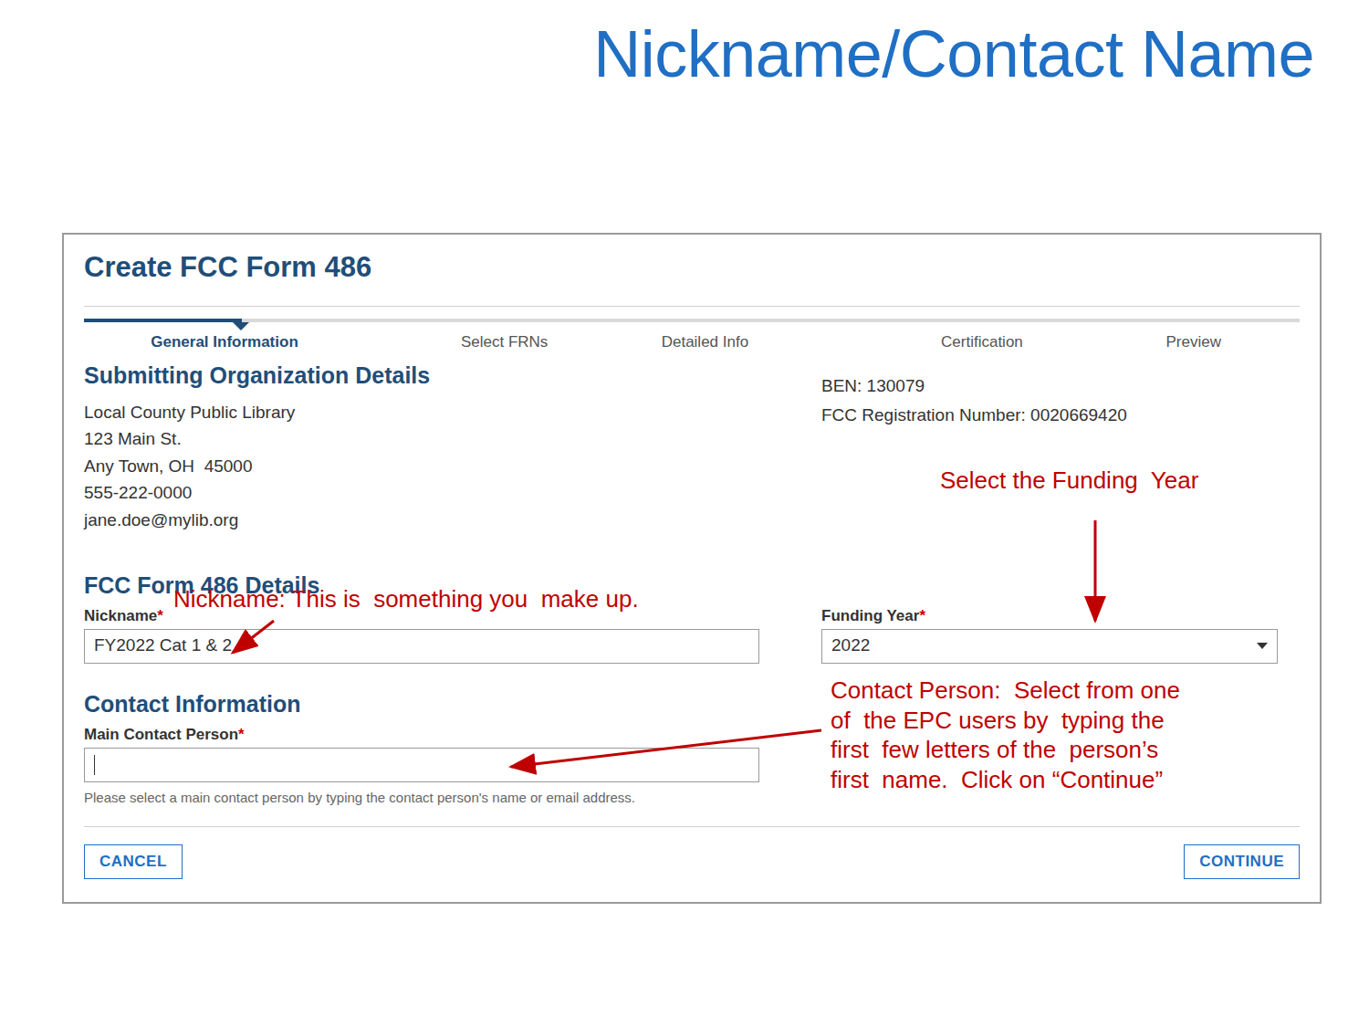Nickname/Contact Name
Create FCC Form 486
General Information Select FRNs Detailed Info Certification Preview
Submitting Organization Details
Local County Public Library
123 Main St.
Any Town, OH 45000
555-222-0000
jane.doe@mylib.org
BEN: 130079
FCC Registration Number: 0020669420
FCC Form 486 Details
Nickname*
FY2022 Cat 1 & 2
Funding Year*
2022
Contact Information
Main Contact Person*
Please select a main contact person by typing the contact person's name or email address.
CANCEL
CONTINUE
Select the Funding Year
Nickname: This is something you make up.
Contact Person: Select from one
of the EPC users by typing the
first few letters of the person’s
first name. Click on “Continue”